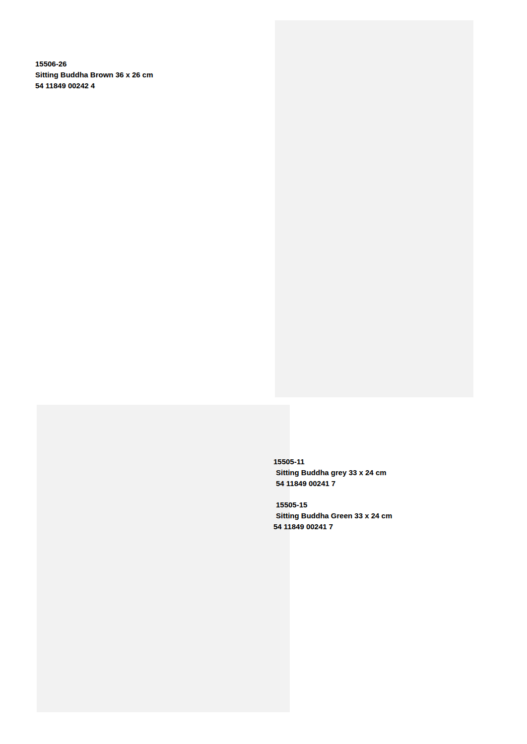15506-26
Sitting Buddha Brown 36 x 26 cm
54 11849 00242 4
15505-11
Sitting Buddha grey 33 x 24 cm
54 11849 00241 7
15505-15
Sitting Buddha Green 33 x 24 cm
54 11849 00241 7